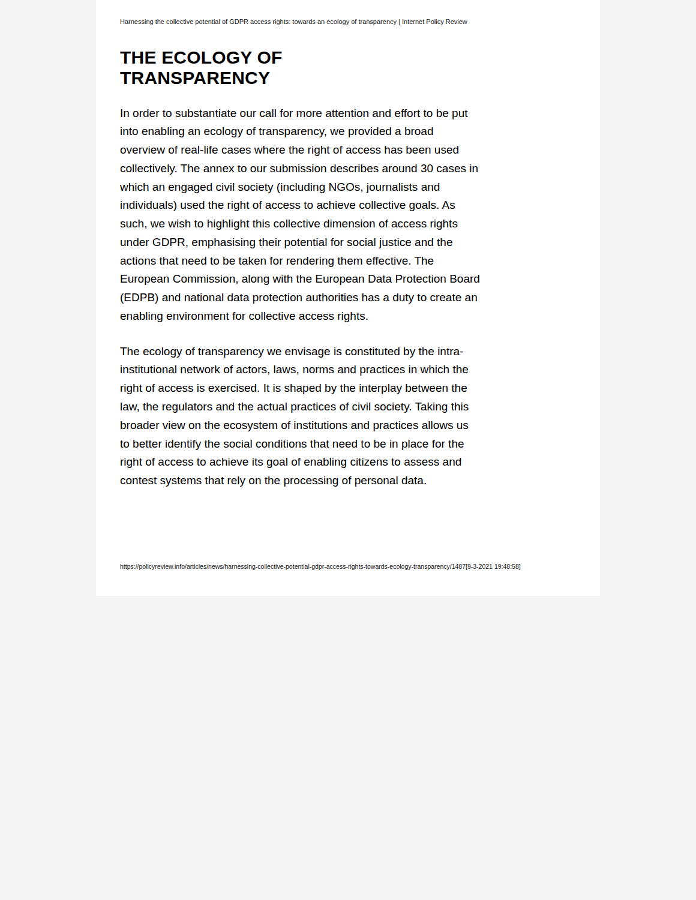Harnessing the collective potential of GDPR access rights: towards an ecology of transparency | Internet Policy Review
THE ECOLOGY OF TRANSPARENCY
In order to substantiate our call for more attention and effort to be put into enabling an ecology of transparency, we provided a broad overview of real-life cases where the right of access has been used collectively. The annex to our submission describes around 30 cases in which an engaged civil society (including NGOs, journalists and individuals) used the right of access to achieve collective goals. As such, we wish to highlight this collective dimension of access rights under GDPR, emphasising their potential for social justice and the actions that need to be taken for rendering them effective. The European Commission, along with the European Data Protection Board (EDPB) and national data protection authorities has a duty to create an enabling environment for collective access rights.
The ecology of transparency we envisage is constituted by the intra-institutional network of actors, laws, norms and practices in which the right of access is exercised. It is shaped by the interplay between the law, the regulators and the actual practices of civil society. Taking this broader view on the ecosystem of institutions and practices allows us to better identify the social conditions that need to be in place for the right of access to achieve its goal of enabling citizens to assess and contest systems that rely on the processing of personal data.
https://policyreview.info/articles/news/harnessing-collective-potential-gdpr-access-rights-towards-ecology-transparency/1487[9-3-2021 19:48:58]